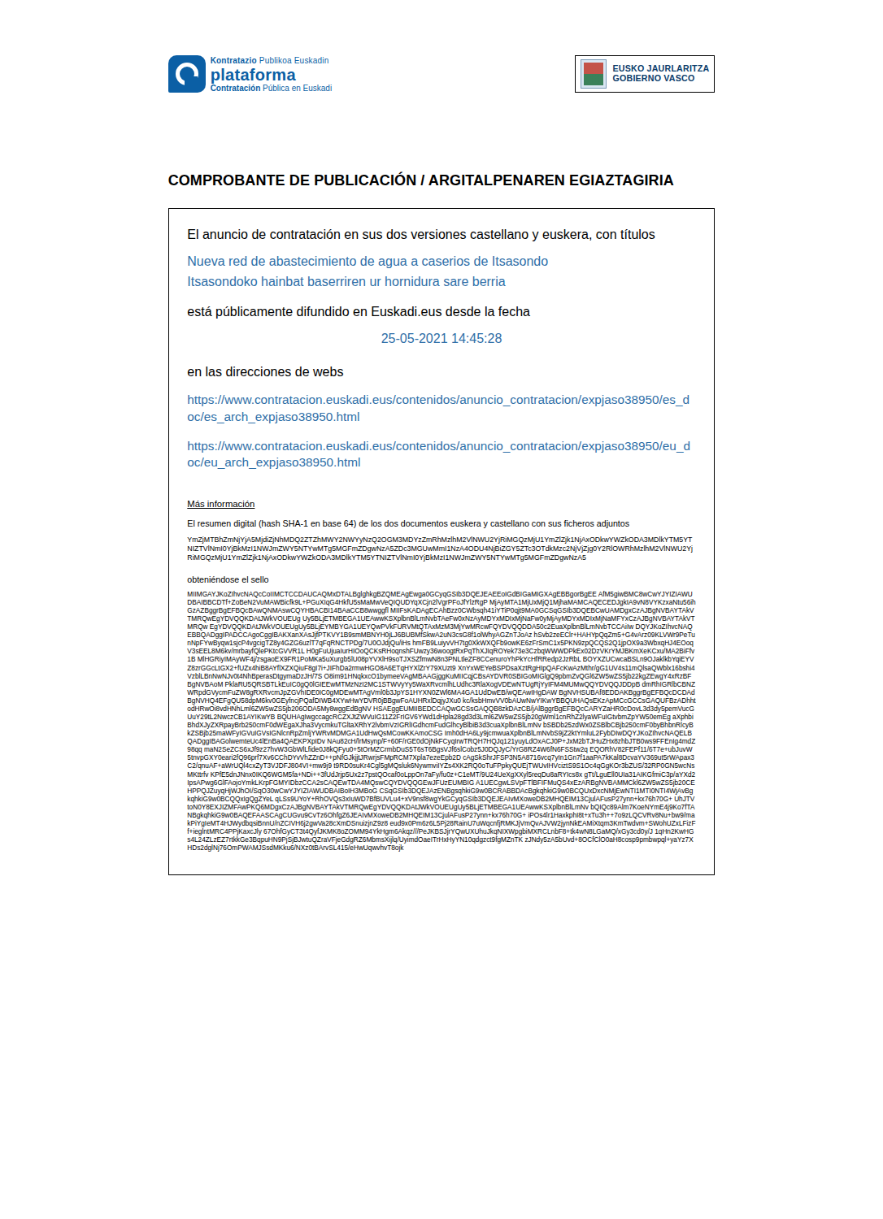Kontratazio Publikoa Euskadin
plataforma
Contratación Pública en Euskadi
EUSKO JAURLARITZA
GOBIERNO VASCO
COMPROBANTE DE PUBLICACIÓN / ARGITALPENAREN EGIAZTAGIRIA
El anuncio de contratación en sus dos versiones castellano y euskera, con títulos
Nueva red de abastecimiento de agua a caserios de Itsasondo
Itsasondoko hainbat baserriren ur hornidura sare berria
está públicamente difundido en Euskadi.eus desde la fecha
25-05-2021 14:45:28
en las direcciones de webs
https://www.contratacion.euskadi.eus/contenidos/anuncio_contratacion/expjaso38950/es_doc/es_arch_expjaso38950.html
https://www.contratacion.euskadi.eus/contenidos/anuncio_contratacion/expjaso38950/eu_doc/eu_arch_expjaso38950.html
Más información
El resumen digital (hash SHA-1 en base 64) de los dos documentos euskera y castellano con sus ficheros adjuntos
YmZjMTBhZmNjYjA5MjdiZjNhMDQ2ZTZhMWY2NWYyNzQ2OGM3MDYzZmRhMzlhM2VlNWU2YjRiMGQzMjU1YmZlZjk1NjAxODkwYWZkODA3MDlkYTM5YTNIZTVlNmI0YjBkMzI1NWJmZWY5NTYwMTg5MGFmZDgwNzA5ZDc3MGUwMmI1NzA4ODU4NjBiZGY5ZTc3OTdkMzc2NjVjZjg0Y2RlOWRhMzlhM2VlNWU2YjRiMGQzMjU1YmZlZjk1NjAxODkwYWZkODA3MDlkYTM5YTNIZTVlNmI0YjBkMzI1NWJmZWY5NTYwMTg5MGFmZDgwNzA5
obteniéndose el sello
MIIMGAYJKoZIhvcNAQcCoIIMCTCCDAUCAQMxDTALBglghkgBZQMEAgEwga0GCyqGSIb3DQEJEAEEoIGdBIGaMIGXAgEBBgorBgEE AfM5giwBMC8wCwYJYIZIAWUDBAIBBCDTf+ZoBeN2VuMAWBicfk9L+PGuXIqG4HkfU5sMaMwVeQIQUDYqXCjn2lVgrPFoJfYlzRgP MjAyMTA1MjUxMjQ1MjhaMAMCAQECEDJgkIA9vN8VYKzxaNtu56ihGzAZBggrBgEFBQcBAwQNMAswCQYHBACBI14BAaCCB8wwggfl MIIFsKADAgECAhBzz0CWbsqh41iYTiP0qjt9MA0GCSqGSIb3DQEBCwUAMDgxCzAJBgNVBAYTAkVTMRQwEgYDVQQKDAtJWkVOUEUg Uy5BLjETMBEGA1UEAwwKSXplbnBlLmNvbTAeFw0xNzAyMDYxMDIxMjNaFw0yMjAyMDYxMDIxMjNaMFYxCzAJBgNVBAYTAkVTMRQw EgYDVQQKDAtJWkVOUEUgUy5BLjEYMBYGA1UEYQwPVkFURVMtQTAxMzM3MjYwMRcwFQYDVQQDDA50c2EuaXplbnBlLmNvbTCCAiIw DQYJKoZIhvcNAQEBBQADggIPADCCAgoCggIBAKXanXAsJjfPTKVY1B9smMBNYH0jLJ6BUBMfSkwA2uN3csG8f1olWhyAGZnTJoAz hSvb2zeEClr+HAHYpQqZm5+G4vArz09KLVWr9PeTunNpFYwByqw1sjcP4vgcigTZ8y4GZG6uzlT7qFqRNCTPDg/7U0OJdjQu/iHs hmFB9LuiyvVH7tg0XkWXQFb9owKE6zFrSmC1x5PKN9zpQCQS2Q1jpOX9a3WbxqHJ4EOoqV3sEEL8M6kv/mrbayfQlePKtcGVVR1L H0gFuUjuaIurHIOoQCKsRHoqnshFUwzy36woogtRxPqThXJIqROYek73e3CzbqWWWDPkEx02DzVKrYMJBKmXeKCxu/MA2BiFfv1B MlHGRiyIMAyWF4j/zsgaoEX9FR1PoMKa5uXurgb5lU08pYVXlH9soTJXSZfmwN8n3PNLtleZF8CCenuroYhPkYcHfRRedp2JzRbL BOYXZUCwcaBSLn9OJaklkbYqiEYVZ8zrGGcLtGX2+fUZx4hiB8AYflXZXQiuF8gI7i+JIFhDa2rmwHGO8A6ETqHYXlZrY79XUzt9 XnYxWEYeBSPDsaXztRgHIpQAFcKwAzMthr/gG1UV4s11mQlsaQWblx16bshi4VzblLBnNwNJv0t4NhBperasDtgymaDzJH/7S O8im91HNqkxcO1bymeeVAgMBAAGjggKuMIICqjCBsAYDVR0SBIGoMIGlgQ9pbmZvQGl6ZW5wZS5jb22kgZEwgY4xRzBFBgNVBAoM PklaRU5QRSBTLkEuIC0gQ0lGIEEwMTMzNzI2MC1STWVyYy5WaXRvcmlhLUdhc3RlaXogVDEwNTUgRjYyIFM4MUMwQQYDVQQJDDpB dmRhIGRlbCBNZWRpdGVycmFuZW8gRXRvcmJpZGVhIDE0IC0gMDEwMTAgVml0b3JpYS1HYXN0ZWl6MA4GA1UdDwEB/wQEAwIHgDAW BgNVHSUBAf8EDDAKBggrBgEFBQcDCDAdBgNVHQ4EFgQU58dpM6kv0GEyfncjPQafDIWB4XYwHwYDVR0jBBgwFoAUHRxlDqjyJXu0 kc/ksbHmvVV0bAUwNwYIKwYBBQUHAQsEKzApMCcGCCsGAQUFBzADhhtodHRwOi8vdHNhLml6ZW5wZS5jb206ODA5My8wggEdBgNV HSAEggEUMIIBEDCCAQwGCSsGAQQB8zkDAzCB/jAlBggrBgEFBQcCARYZaHR0cDovL3d3dy5pemVucGUuY29tL2NwczCB1AYIKwYB BQUHAgIwgccagcRCZXJtZWVuIG11Z2FrIGV6YWd1dHpla28gd3d3Lml6ZW5wZS5jb20gWml1cnRhZ2lyaWFuIGtvbmZpYW50emEg aXphbiBhdXJyZXRpayBrb250cmF0dWEgaXJha3VycmkuTGltaXRhY2lvbmVzIGRlIGdhcmFudGlhcyBlbiB3d3cuaXplbnBlLmNv bSBDb25zdWx0ZSBlbCBjb250cmF0byBhbnRlcyBkZSBjb25maWFyIGVuIGVsIGNlcnRpZmljYWRvMDMGA1UdHwQsMCowKKAmoCSG Imh0dHA6Ly9jcmwuaXplbnBlLmNvbS9jZ2ktYmluL2FybDIwDQYJKoZIhvcNAQELBQADggIBAGolwemteUc4lEnBa4QAEKPXpIDv NAu82cH/lrMsynp/F+60F/rGE0dOjNkFCyqIrwTRQH7HQJq121yuyLdOxACJ0P+JxM2bTJHuZHx8zhbJTB0ws9FFEnIg4mdZ98qq maN2SeZCS6xJf9z27hvW3GbWlLfide0J8kQFyu0+5tOrMZCrmbDuS5T6sT6BgsVJf6slCobz5J0DQJyC/YrG8RZ4W6fN6FSStw2q EQORhV82FEPf11/6T7e+ubJuvW5tnvpGXY0eari2fQ96prf7Xv6CChDYvVhZZnD++pNfGJkjjtJRwrjsFMpRCM7Xpla7ezeEpb2D cAgSkShrJFSP3N5A8716vcq7yIn1Gn7f1aaPA7kKal8DcvaYV369ut5rWApax3C2/qnuAF+aWrUQl4cxZyT3VJDFJ804VI+mw9j9 t9RD0suKr4Cgl5gMQsluk6NywmviIYZs4XK2RQ0oTuFPpkyQUEjTWUvIHVciztS9S1Oc4qGgKOr3bZUS/32RP0GN5wcNsMKttrfv KPfE5dnJNnx0IKQ6WGM5fa+NDi++3fUdJrjp5Ux2z7pstQOcaf0oLppOn7aFy/fu0z+C1eMT/9U24UeXgXXyl5reqDu8aRYIcs8x gTt/LguEll0UIa31AIKGfmiC3p/aYXd2IpsAPwg6GlFAojoYmkLKrpFGMYIDbzCCA2sCAQEwTDA4MQswCQYDVQQGEwJFUzEUMBIG A1UECgwLSVpFTlBFIFMuQS4xEzARBgNVBAMMCkl6ZW5wZS5jb20CEHPPQJZuyqHjWJhOI/SqO30wCwYJYIZIAWUDBAIBoIH3MBoG CSqGSIb3DQEJAzENBgsqhkiG9w0BCRABBDAcBgkqhkiG9w0BCQUxDxcNMjEwNTI1MTI0NTI4WjAvBgkqhkiG9w0BCQQxIgQgZYeL qLSs9UYoY+RhOVQs3xIuWD7BfBUVLu4+xV9nsf8wgYkGCyqGSIb3DQEJEAIvMXoweDB2MHQEIM13CjulAFusP27ynn+kx76h70G+ UhJTVtoN0Y8EXJIZMFAwPKQ6MDgxCzAJBgNVBAYTAkVTMRQwEgYDVQQKDAtJWkVOUEUgUy5BLjETMBEGA1UEAwwKSXplbnBlLmNv bQIQc89Alm7KoeNYmE4j9Ko7fTANBgkqhkiG9w0BAQEFAASCAgCUGvu9CvTz6OhfgZ6JEAIvMXoweDB2MHQEIM13CjulAFusP27ynn+kx76h70G+ iPOs4lr1HaxkphI8t+xTu3h++7o9zLQCVRv8Nu+bw9/makPiYgIeMT4HJWydbqsiBnnU/nZCIVH6j2gwVa28cXmDSnuizjnZ9z8 eud9x0Pm6z6L5Pj28RainU7uWqcnfjRMKJjVmQvAJVW2jynNkEAMiXtqm3KmTwdvm+SWohUZxLFizFf+ieglntMRC4PPjKaxcJly 67OhfGyCT3t4QyfJKMK8oZOMM94YkHgm6Akqz///PeJKBSJjrYQwUXUhuJkqNIXWpgbiMXRCLnbF8+tk4wN8LGaMQ/xGy3cd0y/J 1qHn2KwHGs4L24ZLzEZ7rtkkGe3BqpuHN9PjSjBJwtuQZraVFjeGdgRZ6MbmsXijlq/UyimdOaeITrHxHyYN10qdgzct9fgMZnTK zJNdy5zA5bUvd+8OCfClO0aH8cosp9pmbwpql+yaYz7XHDs2dglNj76OmPWAMJSsdMKku6/NXz0tBArvSL415/eHwUqwvhvT8ojk